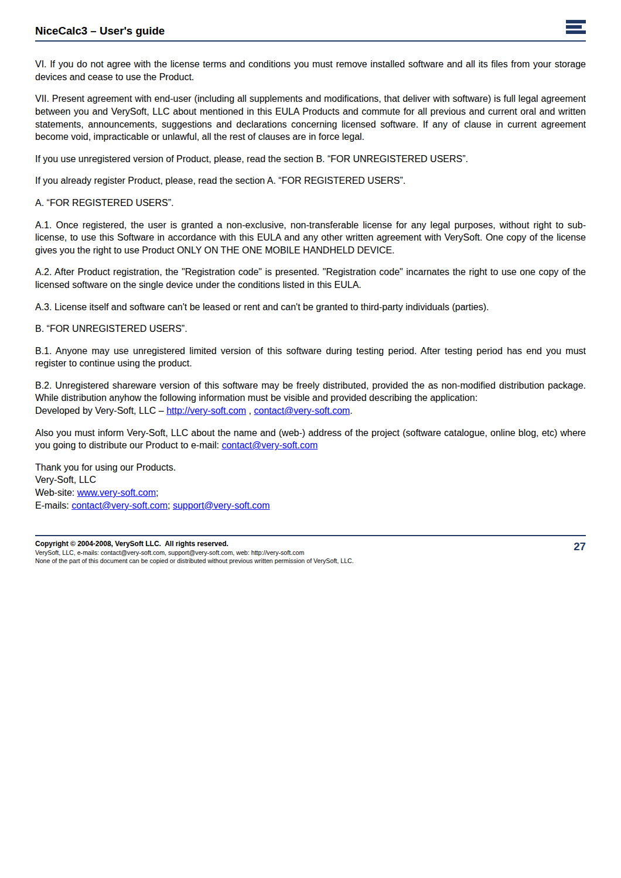NiceCalc3 – User's guide
VI. If you do not agree with the license terms and conditions you must remove installed software and all its files from your storage devices and cease to use the Product.
VII. Present agreement with end-user (including all supplements and modifications, that deliver with software) is full legal agreement between you and VerySoft, LLC about mentioned in this EULA Products and commute for all previous and current oral and written statements, announcements, suggestions and declarations concerning licensed software. If any of clause in current agreement become void, impracticable or unlawful, all the rest of clauses are in force legal.
If you use unregistered version of Product, please, read the section B. “FOR UNREGISTERED USERS”.
If you already register Product, please, read the section A. “FOR REGISTERED USERS”.
A. “FOR REGISTERED USERS”.
A.1. Once registered, the user is granted a non-exclusive, non-transferable license for any legal purposes, without right to sub-license, to use this Software in accordance with this EULA and any other written agreement with VerySoft. One copy of the license gives you the right to use Product ONLY ON THE ONE MOBILE HANDHELD DEVICE.
A.2. After Product registration, the "Registration code" is presented. "Registration code" incarnates the right to use one copy of the licensed software on the single device under the conditions listed in this EULA.
A.3. License itself and software can't be leased or rent and can't be granted to third-party individuals (parties).
B. “FOR UNREGISTERED USERS”.
B.1. Anyone may use unregistered limited version of this software during testing period. After testing period has end you must register to continue using the product.
B.2. Unregistered shareware version of this software may be freely distributed, provided the as non-modified distribution package. While distribution anyhow the following information must be visible and provided describing the application:
Developed by Very-Soft, LLC – http://very-soft.com , contact@very-soft.com.
Also you must inform Very-Soft, LLC about the name and (web-) address of the project (software catalogue, online blog, etc) where you going to distribute our Product to e-mail: contact@very-soft.com
Thank you for using our Products.
Very-Soft, LLC
Web-site: www.very-soft.com;
E-mails: contact@very-soft.com; support@very-soft.com
27
Copyright © 2004-2008, VerySoft LLC. All rights reserved.
VerySoft, LLC, e-mails: contact@very-soft.com, support@very-soft.com, web: http://very-soft.com
None of the part of this document can be copied or distributed without previous written permission of VerySoft, LLC.